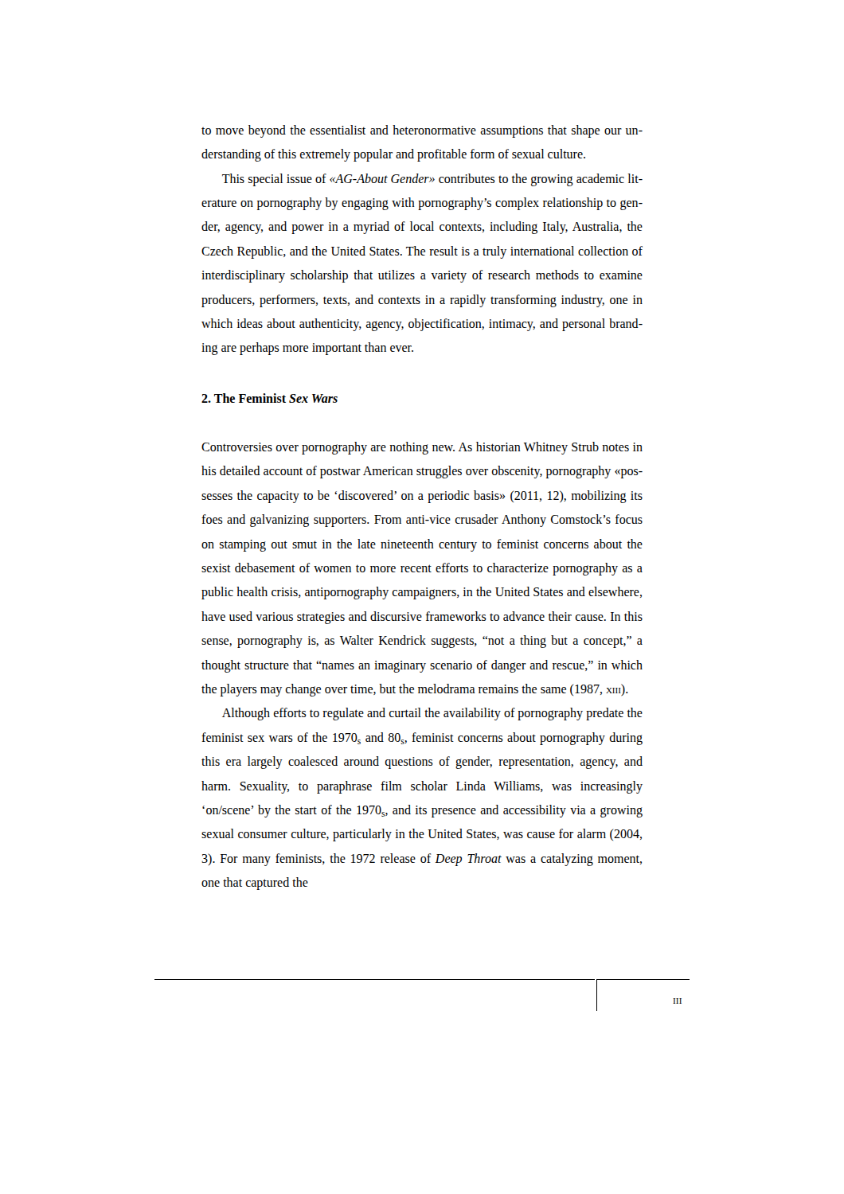to move beyond the essentialist and heteronormative assumptions that shape our understanding of this extremely popular and profitable form of sexual culture.
This special issue of «AG-About Gender» contributes to the growing academic literature on pornography by engaging with pornography’s complex relationship to gender, agency, and power in a myriad of local contexts, including Italy, Australia, the Czech Republic, and the United States. The result is a truly international collection of interdisciplinary scholarship that utilizes a variety of research methods to examine producers, performers, texts, and contexts in a rapidly transforming industry, one in which ideas about authenticity, agency, objectification, intimacy, and personal branding are perhaps more important than ever.
2. The Feminist Sex Wars
Controversies over pornography are nothing new. As historian Whitney Strub notes in his detailed account of postwar American struggles over obscenity, pornography «possesses the capacity to be ‘discovered’ on a periodic basis» (2011, 12), mobilizing its foes and galvanizing supporters. From anti-vice crusader Anthony Comstock’s focus on stamping out smut in the late nineteenth century to feminist concerns about the sexist debasement of women to more recent efforts to characterize pornography as a public health crisis, antipornography campaigners, in the United States and elsewhere, have used various strategies and discursive frameworks to advance their cause. In this sense, pornography is, as Walter Kendrick suggests, “not a thing but a concept,” a thought structure that “names an imaginary scenario of danger and rescue,” in which the players may change over time, but the melodrama remains the same (1987, xiii).
Although efforts to regulate and curtail the availability of pornography predate the feminist sex wars of the 1970s and 80s, feminist concerns about pornography during this era largely coalesced around questions of gender, representation, agency, and harm. Sexuality, to paraphrase film scholar Linda Williams, was increasingly ‘on/scene’ by the start of the 1970s, and its presence and accessibility via a growing sexual consumer culture, particularly in the United States, was cause for alarm (2004, 3). For many feminists, the 1972 release of Deep Throat was a catalyzing moment, one that captured the
III